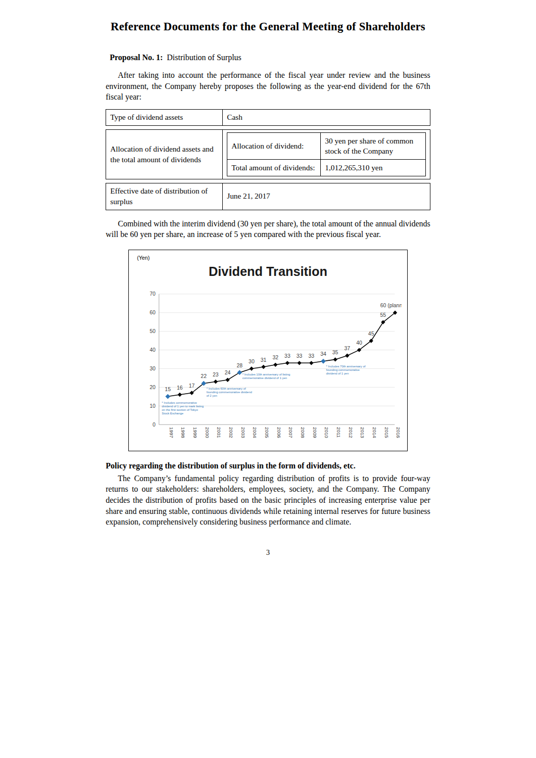Reference Documents for the General Meeting of Shareholders
Proposal No. 1: Distribution of Surplus
After taking into account the performance of the fiscal year under review and the business environment, the Company hereby proposes the following as the year-end dividend for the 67th fiscal year:
| Type of dividend assets | Cash |
| Allocation of dividend assets and the total amount of dividends | / Allocation of dividend: / 30 yen per share of common stock of the Company / / Total amount of dividends: / 1,012,265,310 yen / |
| Effective date of distribution of surplus | June 21, 2017 |
Combined with the interim dividend (30 yen per share), the total amount of the annual dividends will be 60 yen per share, an increase of 5 yen compared with the previous fiscal year.
(Yen)
Dividend Transition
70 60 50 40 30 20 10 0 15 16 17 22 23 24 28 30 31 32 33 33 33 34 35 37 40 45 55 60 (planned) * Includes commemorative dividend of 1 yen to mark listing on the first section of Tokyo Stock Exchange * Includes 60th anniversary of founding commemorative dividend of 2 yen * Includes 10th anniversary of listing commemorative dividend of 1 yen * Includes 70th anniversary of founding commemorative dividend of 1 yen 1997 1998 1999 2000 2001 2002 2003 2004 2005 2006 2007 2008 2009 2010 2011 2012 2013 2014 2015 2016
Policy regarding the distribution of surplus in the form of dividends, etc.
The Company’s fundamental policy regarding distribution of profits is to provide four-way returns to our stakeholders: shareholders, employees, society, and the Company. The Company decides the distribution of profits based on the basic principles of increasing enterprise value per share and ensuring stable, continuous dividends while retaining internal reserves for future business expansion, comprehensively considering business performance and climate.
3